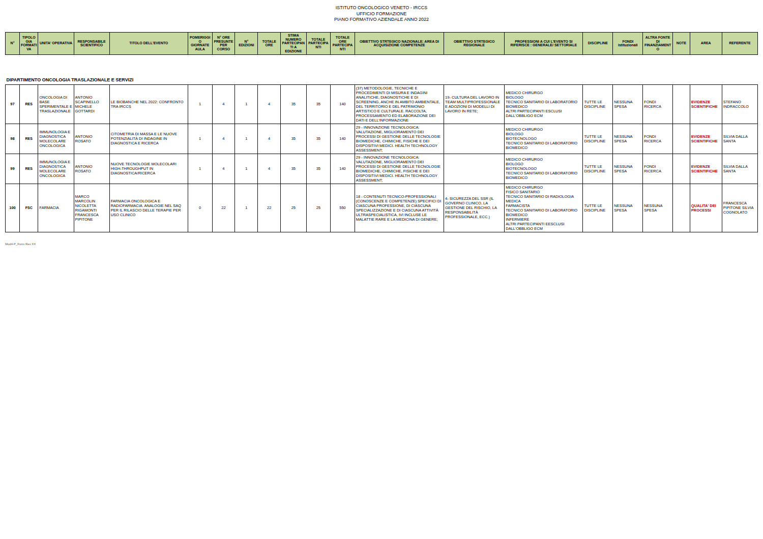ISTITUTO ONCOLOGICO VENETO - IRCCS
UFFICIO FORMAZIONE
PIANO FORMATIVO AZIENDALE ANNO 2022
| N° | TIPOLOGIA FORMATIVA | UNITA' OPERATIVA | RESPONSABILE SCIENTIFICO | TITOLO DELL'EVENTO | POMERIGGI O GIORNATE AULA | N° ORE PRESUNTE PER CORSO | N° EDIZIONI | TOTALE ORE | STIMA NUMERO PARTECIPANTI A EDIZIONE | TOTALE PARTECIPANTI | TOTALE ORE PARTECIPANTI | OBIETTIVO STRTEGICO NAZIONALE: AREA DI ACQUISIZIONE COMPETENZE | OBIETTIVO STRTEGICO REGIONALE | PROFESSIONI A CUI L'EVENTO SI RIFERISCE : GENERALE/ SETTORIALE | DISCIPLINE | FONDI istituzionali | ALTRA FONTE DI FINANZIAMENTO | NOTE | AREA | REFERENTE |
| --- | --- | --- | --- | --- | --- | --- | --- | --- | --- | --- | --- | --- | --- | --- | --- | --- | --- | --- | --- | --- |
| DIPARTIMENTO ONCOLOGIA TRASLAZIONALE E SERVIZI |
| 97 | RES | ONCOLOGIA DI BASE SPERIMENTALE E TRASLAZIONALE | ANTONIO SCAPINELLO MICHELE GOTTARDI | LE BIOBANCHE NEL 2022: CONFRONTO TRA IRCCS | 1 | 4 | 1 | 4 | 35 | 35 | 140 | (37) METODOLOGIE, TECNICHE E PROCEDIMENTI DI MISURA E INDAGINI ANALITICHE, DIAGNOSTICHE E DI SCREENING, ANCHE IN AMBITO AMBIENTALE, DEL TERRITORIO E DEL PATRIMONIO ARTISTICO E CULTURALE. RACCOLTA, PROCESSAMENTO ED ELABORAZIONE DEI DATI E DELL'INFORMAZIONE | 19- CULTURA DEL LAVORO IN TEAM MULTIPROFESSIONALE E ADOZIONI DI MODELLI DI LAVORO IN RETE; | MEDICO CHIRURGO BIOLOGO TECNICO SANITARIO DI LABORATORIO BIOMEDICO ALTRI PARTECIPANTI ESCLUSI DALL'OBBLIGO ECM | TUTTE LE DISCIPLINE | NESSUNA SPESA | FONDI RICERCA | | EVIDENZE SCIENTIFICHE | STEFANO INDRACCOLO |
| 98 | RES | IMMUNOLOGIA E DIAGNOSTICA MOLECOLARE ONCOLOGICA | ANTONIO ROSATO | CITOMETRIA DI MASSA E LE NUOVE POTENZIALITÀ DI INDAGINE IN DIAGNOSTICA E RICERCA | 1 | 4 | 1 | 4 | 35 | 35 | 140 | 29 - INNOVAZIONE TECNOLOGICA: VALUTAZIONE, MIGLIORAMENTO DEI PROCESSI DI GESTIONE DELLE TECNOLOGIE BIOMEDICHE, CHIMICHE, FISICHE E DEI DISPOSITIVI MEDICI. HEALTH TECHNOLOGY ASSESSMENT; | | MEDICO CHIRURGO BIOLOGO BIOTECNOLOGO TECNICO SANITARIO DI LABORATORIO BIOMEDICO | TUTTE LE DISCIPLINE | NESSUNA SPESA | FONDI RICERCA | | EVIDENZE SCIENTIFICHE | SILVIA DALLA SANTA |
| 99 | RES | IMMUNOLOGIA E DIAGNOSTICA MOLECOLARE ONCOLOGICA | ANTONIO ROSATO | NUOVE TECNOLOGIE MOLECOLARI HIGH-THROUGHPUT IN DIAGNOSTICA/RICERCA | 1 | 4 | 1 | 4 | 35 | 35 | 140 | 29 - INNOVAZIONE TECNOLOGICA: VALUTAZIONE, MIGLIORAMENTO DEI PROCESSI DI GESTIONE DELLE TECNOLOGIE BIOMEDICHE, CHIMICHE, FISICHE E DEI DISPOSITIVI MEDICI. HEALTH TECHNOLOGY ASSESSMENT; | | MEDICO CHIRURGO BIOLOGO BIOTECNOLOGO TECNICO SANITARIO DI LABORATORIO BIOMEDICO | TUTTE LE DISCIPLINE | NESSUNA SPESA | FONDI RICERCA | | EVIDENZE SCIENTIFICHE | SILVIA DALLA SANTA |
| 100 | FSC | FARMACIA | MARCO MARCOLIN NICOLETTA RIGAMONTI FRANCESCA PIPITONE | FARMACIA ONCOLOGICA E RADIOFARMACIA. ANALOGIE NEL SAQ PER IL RILASCIO DELLE TERAPIE PER USO CLINICO | 0 | 22 | 1 | 22 | 25 | 25 | 550 | 18 - CONTENUTI TECNICO-PROFESSIONALI (CONOSCENZE E COMPETENZE) SPECIFICI DI CIASCUNA PROFESSIONE, DI CIASCUNA SPECIALIZZAZIONE E DI CIASCUNA ATTIVITÀ ULTRASPECIALISTICA, IVI INCLUSE LE MALATTIE RARE E LA MEDICINA DI GENERE; | 4- SICUREZZA DEL SSR (IL GOVERNO CLINICO, LA GESTIONE DEL RISCHIO, LA RESPONSABILITÀ PROFESSIONALE, ECC.) | MEDICO CHIRURGO FISICO SANITARIO TECNICO SANITARIO DI RADIOLOGIA MEDICA FARMACISTA TECNICO SANITARIO DI LABORATORIO BIOMEDICO INFERMIERE ALTRI PARTECIPANTI EESCLUSI DALL'OBBLIGO ECM | TUTTE LE DISCIPLINE | NESSUNA SPESA | NESSUNA SPESA | | QUALITA' DEI PROCESSI | FRANCESCA PIPITONE SILVIA COGNOLATO |
Mod4-P_Form Rev XX